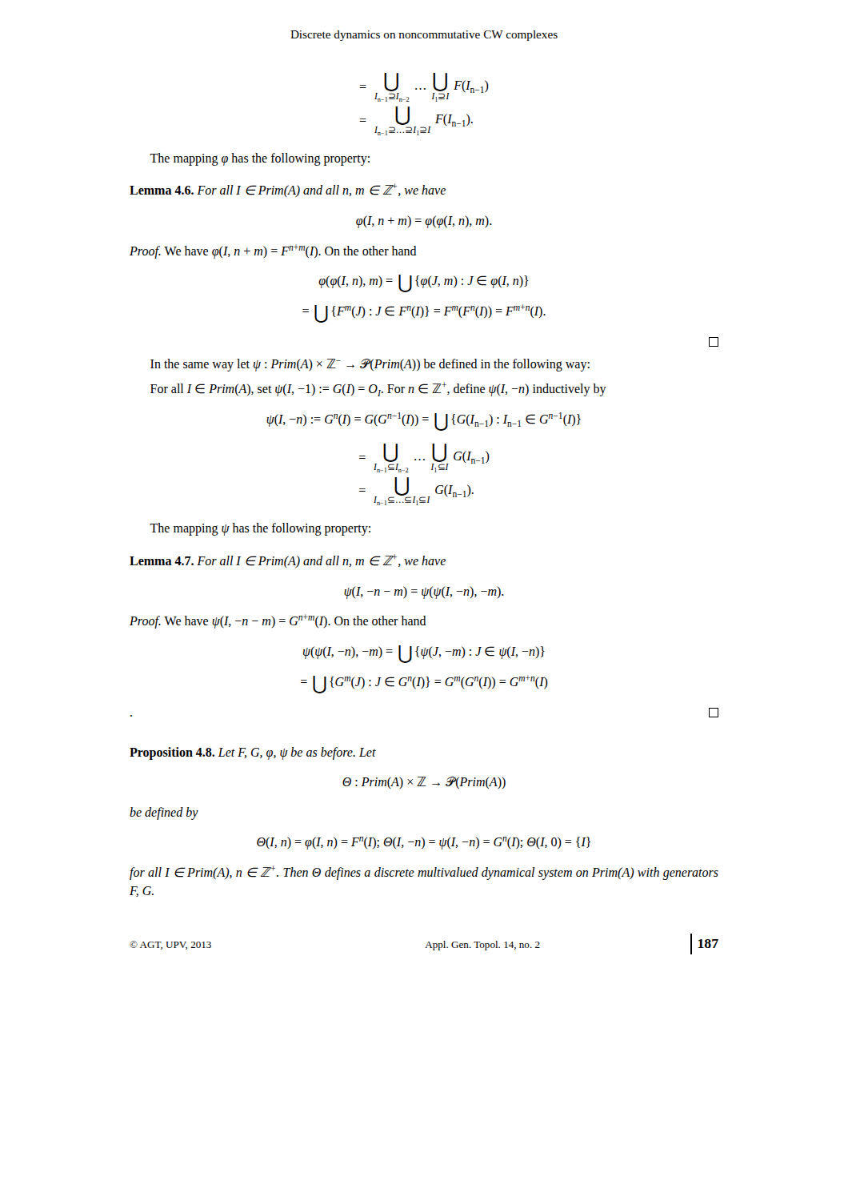Discrete dynamics on noncommutative CW complexes
=
⋃In−1⊇In−2 … ⋃I1⊇I F(In−1)
=
⋃In−1⊇…⊇I1⊇I F(In−1).
The mapping φ has the following property:
Lemma 4.6. For all I ∈ Prim(A) and all n, m ∈ ℤ+, we have
φ(I, n + m) = φ(φ(I, n), m).
Proof. We have φ(I, n + m) = Fn+m(I). On the other hand
φ(φ(I, n), m) = ⋃{φ(J, m) : J ∈ φ(I, n)}
= ⋃{Fm(J) : J ∈ Fn(I)} = Fm(Fn(I)) = Fm+n(I).
In the same way let ψ : Prim(A) × ℤ− → 𝒫(Prim(A)) be defined in the following way:
For all I ∈ Prim(A), set ψ(I, −1) := G(I) = OI. For n ∈ ℤ+, define ψ(I, −n) inductively by
ψ(I, −n) := Gn(I) = G(Gn−1(I)) = ⋃{G(In−1) : In−1 ∈ Gn−1(I)}
=
⋃In−1⊆In−2 … ⋃I1⊆I G(In−1)
=
⋃In−1⊆…⊆I1⊆I G(In−1).
The mapping ψ has the following property:
Lemma 4.7. For all I ∈ Prim(A) and all n, m ∈ ℤ+, we have
ψ(I, −n − m) = ψ(ψ(I, −n), −m).
Proof. We have ψ(I, −n − m) = Gn+m(I). On the other hand
ψ(ψ(I, −n), −m) = ⋃{ψ(J, −m) : J ∈ ψ(I, −n)}
= ⋃{Gm(J) : J ∈ Gn(I)} = Gm(Gn(I)) = Gm+n(I)
.
Proposition 4.8. Let F, G, φ, ψ be as before. Let
Θ : Prim(A) × ℤ → 𝒫(Prim(A))
be defined by
Θ(I, n) = φ(I, n) = Fn(I); Θ(I, −n) = ψ(I, −n) = Gn(I); Θ(I, 0) = {I}
for all I ∈ Prim(A), n ∈ ℤ+. Then Θ defines a discrete multivalued dynamical system on Prim(A) with generators F, G.
© AGT, UPV, 2013
Appl. Gen. Topol. 14, no. 2
187